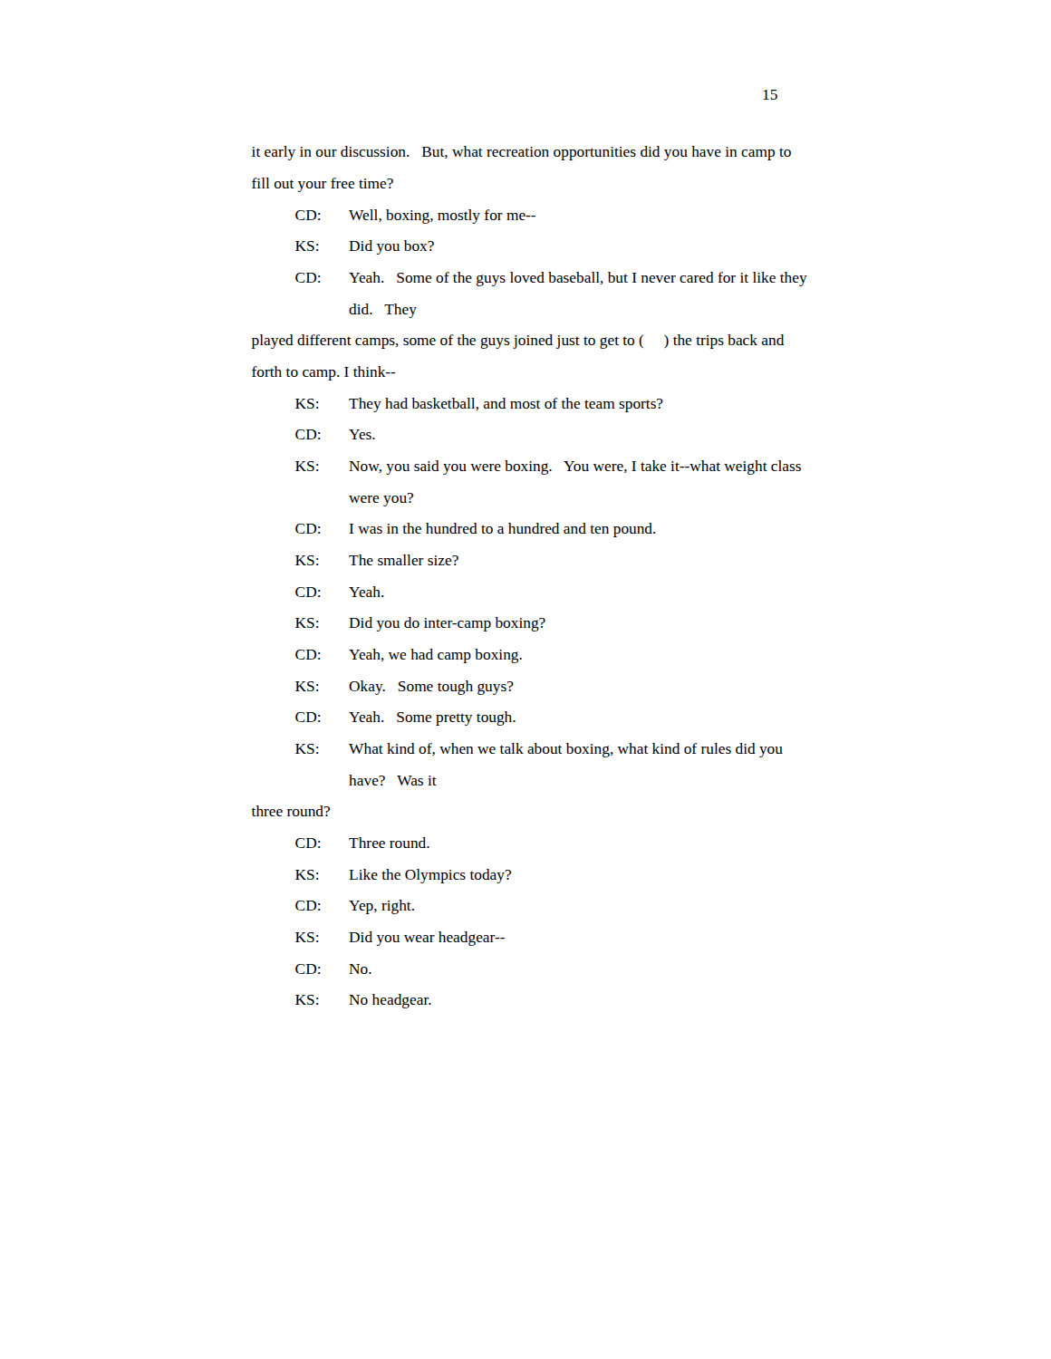15
it early in our discussion. But, what recreation opportunities did you have in camp to fill out your free time?
CD: Well, boxing, mostly for me--
KS: Did you box?
CD: Yeah. Some of the guys loved baseball, but I never cared for it like they did. They
played different camps, some of the guys joined just to get to ( ) the trips back and forth to camp. I think--
KS: They had basketball, and most of the team sports?
CD: Yes.
KS: Now, you said you were boxing. You were, I take it--what weight class were you?
CD: I was in the hundred to a hundred and ten pound.
KS: The smaller size?
CD: Yeah.
KS: Did you do inter-camp boxing?
CD: Yeah, we had camp boxing.
KS: Okay. Some tough guys?
CD: Yeah. Some pretty tough.
KS: What kind of, when we talk about boxing, what kind of rules did you have? Was it
three round?
CD: Three round.
KS: Like the Olympics today?
CD: Yep, right.
KS: Did you wear headgear--
CD: No.
KS: No headgear.